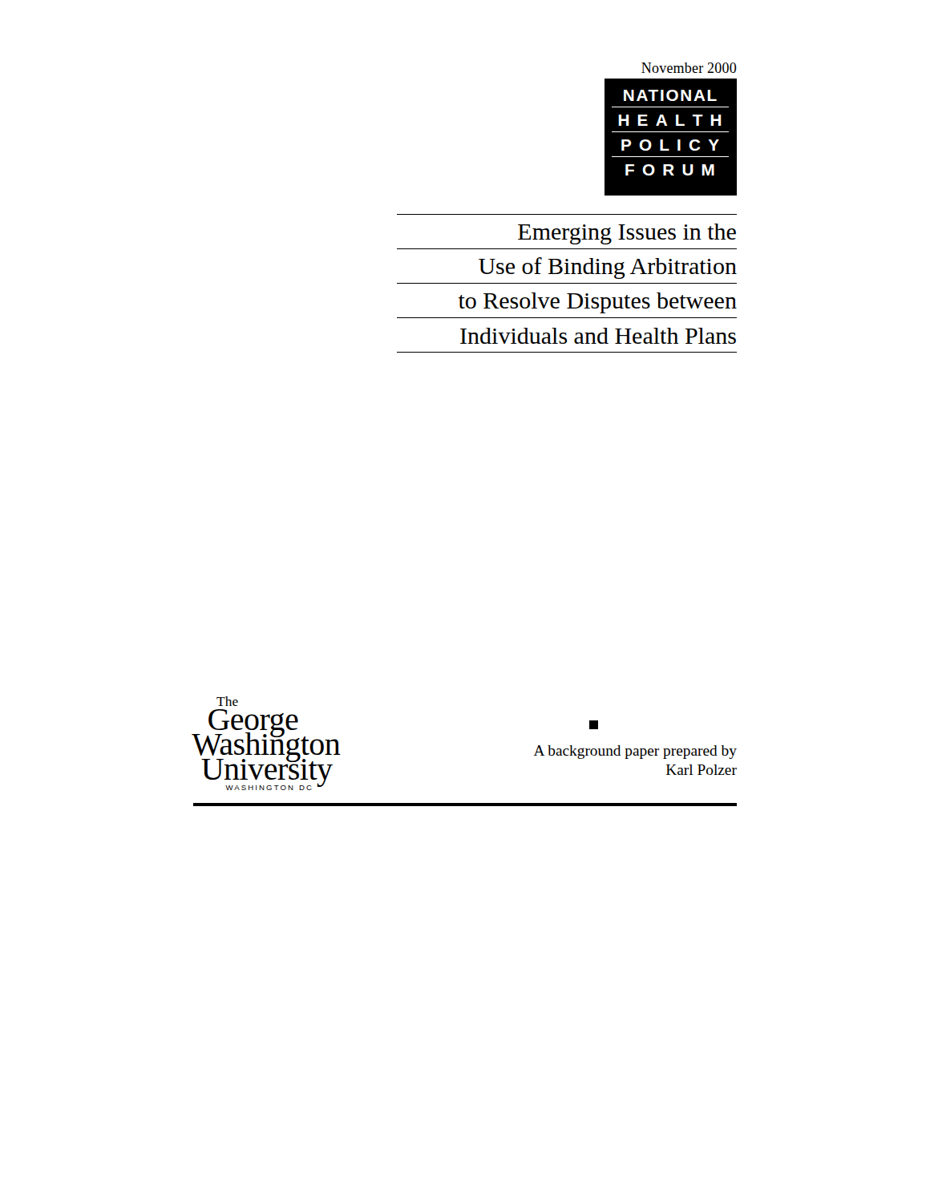November 2000
NATIONAL
H E A L T H
P O L I C Y
F O R U M
Emerging Issues in the
Use of Binding Arbitration
to Resolve Disputes between
Individuals and Health Plans
The
George
Washington
University
WASHINGTON DC
A background paper prepared by
Karl Polzer